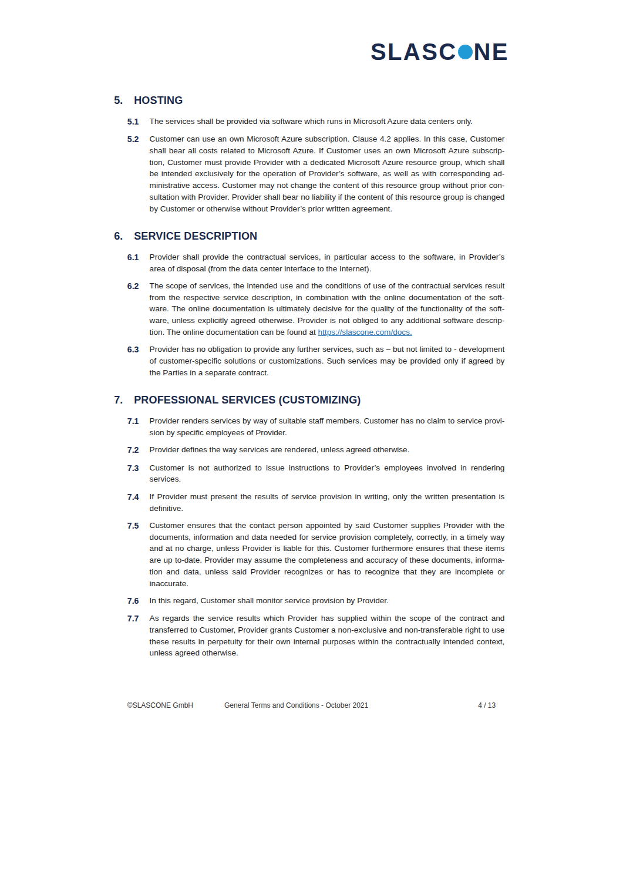SLASC NE
5. HOSTING
5.1
The services shall be provided via software which runs in Microsoft Azure data centers only.
5.2
Customer can use an own Microsoft Azure subscription. Clause 4.2 applies. In this case, Customer shall bear all costs related to Microsoft Azure. If Customer uses an own Microsoft Azure subscription, Customer must provide Provider with a dedicated Microsoft Azure resource group, which shall be intended exclusively for the operation of Provider’s software, as well as with corresponding administrative access. Customer may not change the content of this resource group without prior consultation with Provider. Provider shall bear no liability if the content of this resource group is changed by Customer or otherwise without Provider’s prior written agreement.
6. SERVICE DESCRIPTION
6.1
Provider shall provide the contractual services, in particular access to the software, in Provider’s area of disposal (from the data center interface to the Internet).
6.2
The scope of services, the intended use and the conditions of use of the contractual services result from the respective service description, in combination with the online documentation of the software. The online documentation is ultimately decisive for the quality of the functionality of the software, unless explicitly agreed otherwise. Provider is not obliged to any additional software description. The online documentation can be found at https://slascone.com/docs.
6.3
Provider has no obligation to provide any further services, such as – but not limited to - development of customer-specific solutions or customizations. Such services may be provided only if agreed by the Parties in a separate contract.
7. PROFESSIONAL SERVICES (CUSTOMIZING)
7.1
Provider renders services by way of suitable staff members. Customer has no claim to service provision by specific employees of Provider.
7.2
Provider defines the way services are rendered, unless agreed otherwise.
7.3
Customer is not authorized to issue instructions to Provider’s employees involved in rendering services.
7.4
If Provider must present the results of service provision in writing, only the written presentation is definitive.
7.5
Customer ensures that the contact person appointed by said Customer supplies Provider with the documents, information and data needed for service provision completely, correctly, in a timely way and at no charge, unless Provider is liable for this. Customer furthermore ensures that these items are up to-date. Provider may assume the completeness and accuracy of these documents, information and data, unless said Provider recognizes or has to recognize that they are incomplete or inaccurate.
7.6
In this regard, Customer shall monitor service provision by Provider.
7.7
As regards the service results which Provider has supplied within the scope of the contract and transferred to Customer, Provider grants Customer a non-exclusive and non-transferable right to use these results in perpetuity for their own internal purposes within the contractually intended context, unless agreed otherwise.
©SLASCONE GmbH
General Terms and Conditions - October 2021
4 / 13